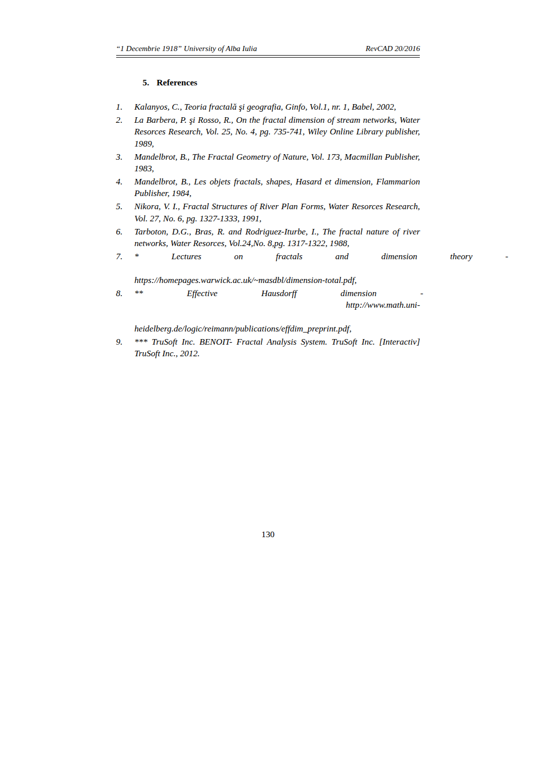“1 Decembrie 1918” University of Alba Iulia RevCAD 20/2016
5. References
1. Kalanyos, C., Teoria fractală şi geografia, Ginfo, Vol.1, nr. 1, Babel, 2002,
2. La Barbera, P. şi Rosso, R., On the fractal dimension of stream networks, Water Resorces Research, Vol. 25, No. 4, pg. 735-741, Wiley Online Library publisher, 1989,
3. Mandelbrot, B., The Fractal Geometry of Nature, Vol. 173, Macmillan Publisher, 1983,
4. Mandelbrot, B., Les objets fractals, shapes, Hasard et dimension, Flammarion Publisher, 1984,
5. Nikora, V. I., Fractal Structures of River Plan Forms, Water Resorces Research, Vol. 27, No. 6, pg. 1327-1333, 1991,
6. Tarboton, D.G., Bras, R. and Rodriguez-Iturbe, I., The fractal nature of river networks, Water Resorces, Vol.24,No. 8,pg. 1317-1322, 1988,
7.* Lectures on fractals and dimension theory -https://homepages.warwick.ac.uk/~masdbl/dimension-total.pdf,
8.** Effective Hausdorff dimension - http://www.math.uni-heidelberg.de/logic/reimann/publications/effdim_preprint.pdf,
9.*** TruSoft Inc. BENOIT- Fractal Analysis System. TruSoft Inc. [Interactiv] TruSoft Inc., 2012.
130